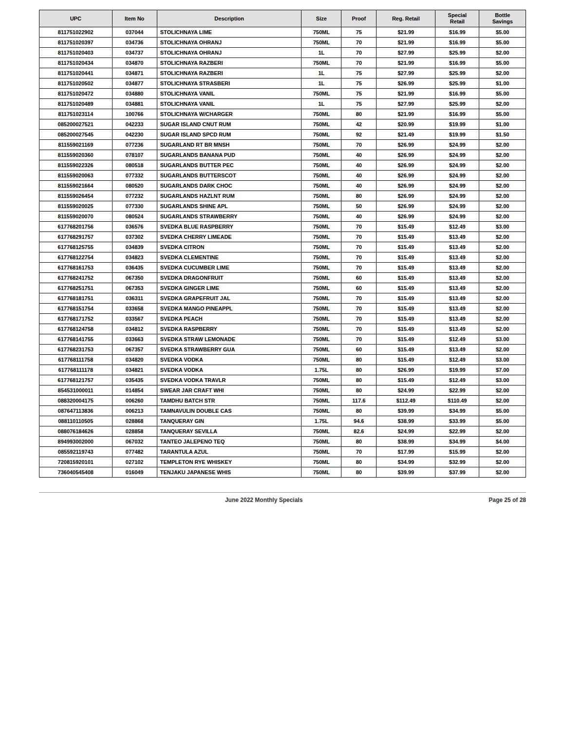| UPC | Item No | Description | Size | Proof | Reg. Retail | Special Retail | Bottle Savings |
| --- | --- | --- | --- | --- | --- | --- | --- |
| 811751022902 | 037044 | STOLICHNAYA LIME | 750ML | 75 | $21.99 | $16.99 | $5.00 |
| 811751020397 | 034736 | STOLICHNAYA OHRANJ | 750ML | 70 | $21.99 | $16.99 | $5.00 |
| 811751020403 | 034737 | STOLICHNAYA OHRANJ | 1L | 70 | $27.99 | $25.99 | $2.00 |
| 811751020434 | 034870 | STOLICHNAYA RAZBERI | 750ML | 70 | $21.99 | $16.99 | $5.00 |
| 811751020441 | 034871 | STOLICHNAYA RAZBERI | 1L | 75 | $27.99 | $25.99 | $2.00 |
| 811751020502 | 034877 | STOLICHNAYA STRASBERI | 1L | 75 | $26.99 | $25.99 | $1.00 |
| 811751020472 | 034880 | STOLICHNAYA VANIL | 750ML | 75 | $21.99 | $16.99 | $5.00 |
| 811751020489 | 034881 | STOLICHNAYA VANIL | 1L | 75 | $27.99 | $25.99 | $2.00 |
| 811751023114 | 100766 | STOLICHNAYA W/CHARGER | 750ML | 80 | $21.99 | $16.99 | $5.00 |
| 085200027521 | 042233 | SUGAR ISLAND CNUT RUM | 750ML | 42 | $20.99 | $19.99 | $1.00 |
| 085200027545 | 042230 | SUGAR ISLAND SPCD RUM | 750ML | 92 | $21.49 | $19.99 | $1.50 |
| 811559021169 | 077236 | SUGARLAND RT BR MNSH | 750ML | 70 | $26.99 | $24.99 | $2.00 |
| 811559020360 | 078107 | SUGARLANDS BANANA PUD | 750ML | 40 | $26.99 | $24.99 | $2.00 |
| 811559022326 | 080518 | SUGARLANDS BUTTER PEC | 750ML | 40 | $26.99 | $24.99 | $2.00 |
| 811559020063 | 077332 | SUGARLANDS BUTTERSCOT | 750ML | 40 | $26.99 | $24.99 | $2.00 |
| 811559021664 | 080520 | SUGARLANDS DARK CHOC | 750ML | 40 | $26.99 | $24.99 | $2.00 |
| 811559026454 | 077232 | SUGARLANDS HAZLNT RUM | 750ML | 80 | $26.99 | $24.99 | $2.00 |
| 811559020025 | 077330 | SUGARLANDS SHINE APL | 750ML | 50 | $26.99 | $24.99 | $2.00 |
| 811559020070 | 080524 | SUGARLANDS STRAWBERRY | 750ML | 40 | $26.99 | $24.99 | $2.00 |
| 617768201756 | 036576 | SVEDKA BLUE RASPBERRY | 750ML | 70 | $15.49 | $12.49 | $3.00 |
| 617768291757 | 037302 | SVEDKA CHERRY LIMEADE | 750ML | 70 | $15.49 | $13.49 | $2.00 |
| 617768125755 | 034839 | SVEDKA CITRON | 750ML | 70 | $15.49 | $13.49 | $2.00 |
| 617768122754 | 034823 | SVEDKA CLEMENTINE | 750ML | 70 | $15.49 | $13.49 | $2.00 |
| 617768161753 | 036435 | SVEDKA CUCUMBER LIME | 750ML | 70 | $15.49 | $13.49 | $2.00 |
| 617768241752 | 067350 | SVEDKA DRAGONFRUIT | 750ML | 60 | $15.49 | $13.49 | $2.00 |
| 617768251751 | 067353 | SVEDKA GINGER LIME | 750ML | 60 | $15.49 | $13.49 | $2.00 |
| 617768181751 | 036311 | SVEDKA GRAPEFRUIT JAL | 750ML | 70 | $15.49 | $13.49 | $2.00 |
| 617768151754 | 033658 | SVEDKA MANGO PINEAPPL | 750ML | 70 | $15.49 | $13.49 | $2.00 |
| 617768171752 | 033567 | SVEDKA PEACH | 750ML | 70 | $15.49 | $13.49 | $2.00 |
| 617768124758 | 034812 | SVEDKA RASPBERRY | 750ML | 70 | $15.49 | $13.49 | $2.00 |
| 617768141755 | 033663 | SVEDKA STRAW LEMONADE | 750ML | 70 | $15.49 | $12.49 | $3.00 |
| 617768231753 | 067357 | SVEDKA STRAWBERRY GUA | 750ML | 60 | $15.49 | $13.49 | $2.00 |
| 617768111758 | 034820 | SVEDKA VODKA | 750ML | 80 | $15.49 | $12.49 | $3.00 |
| 617768111178 | 034821 | SVEDKA VODKA | 1.75L | 80 | $26.99 | $19.99 | $7.00 |
| 617768121757 | 035435 | SVEDKA VODKA TRAVLR | 750ML | 80 | $15.49 | $12.49 | $3.00 |
| 854531000011 | 014854 | SWEAR JAR CRAFT WHI | 750ML | 80 | $24.99 | $22.99 | $2.00 |
| 088320004175 | 006260 | TAMDHU BATCH STR | 750ML | 117.6 | $112.49 | $110.49 | $2.00 |
| 087647113836 | 006213 | TAMNAVULIN DOUBLE CAS | 750ML | 80 | $39.99 | $34.99 | $5.00 |
| 088110110505 | 028868 | TANQUERAY GIN | 1.75L | 94.6 | $38.99 | $33.99 | $5.00 |
| 088076184626 | 028858 | TANQUERAY SEVILLA | 750ML | 82.6 | $24.99 | $22.99 | $2.00 |
| 894993002000 | 067032 | TANTEO JALEPENO TEQ | 750ML | 80 | $38.99 | $34.99 | $4.00 |
| 085592119743 | 077482 | TARANTULA AZUL | 750ML | 70 | $17.99 | $15.99 | $2.00 |
| 720815920101 | 027102 | TEMPLETON RYE WHISKEY | 750ML | 80 | $34.99 | $32.99 | $2.00 |
| 736040545408 | 016049 | TENJAKU JAPANESE WHIS | 750ML | 80 | $39.99 | $37.99 | $2.00 |
June 2022 Monthly Specials
Page 25 of 28